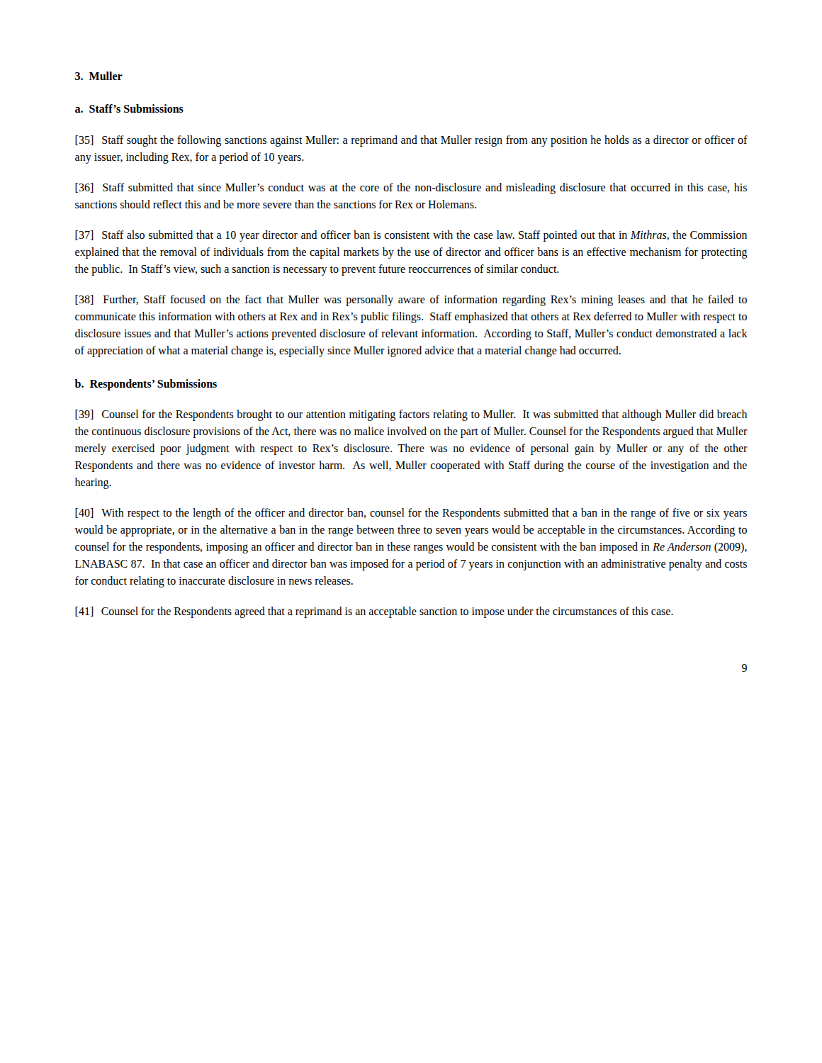3. Muller
a. Staff’s Submissions
[35] Staff sought the following sanctions against Muller: a reprimand and that Muller resign from any position he holds as a director or officer of any issuer, including Rex, for a period of 10 years.
[36] Staff submitted that since Muller’s conduct was at the core of the non-disclosure and misleading disclosure that occurred in this case, his sanctions should reflect this and be more severe than the sanctions for Rex or Holemans.
[37] Staff also submitted that a 10 year director and officer ban is consistent with the case law. Staff pointed out that in Mithras, the Commission explained that the removal of individuals from the capital markets by the use of director and officer bans is an effective mechanism for protecting the public. In Staff’s view, such a sanction is necessary to prevent future reoccurrences of similar conduct.
[38] Further, Staff focused on the fact that Muller was personally aware of information regarding Rex’s mining leases and that he failed to communicate this information with others at Rex and in Rex’s public filings. Staff emphasized that others at Rex deferred to Muller with respect to disclosure issues and that Muller’s actions prevented disclosure of relevant information. According to Staff, Muller’s conduct demonstrated a lack of appreciation of what a material change is, especially since Muller ignored advice that a material change had occurred.
b. Respondents’ Submissions
[39] Counsel for the Respondents brought to our attention mitigating factors relating to Muller. It was submitted that although Muller did breach the continuous disclosure provisions of the Act, there was no malice involved on the part of Muller. Counsel for the Respondents argued that Muller merely exercised poor judgment with respect to Rex’s disclosure. There was no evidence of personal gain by Muller or any of the other Respondents and there was no evidence of investor harm. As well, Muller cooperated with Staff during the course of the investigation and the hearing.
[40] With respect to the length of the officer and director ban, counsel for the Respondents submitted that a ban in the range of five or six years would be appropriate, or in the alternative a ban in the range between three to seven years would be acceptable in the circumstances. According to counsel for the respondents, imposing an officer and director ban in these ranges would be consistent with the ban imposed in Re Anderson (2009), LNABASC 87. In that case an officer and director ban was imposed for a period of 7 years in conjunction with an administrative penalty and costs for conduct relating to inaccurate disclosure in news releases.
[41] Counsel for the Respondents agreed that a reprimand is an acceptable sanction to impose under the circumstances of this case.
9